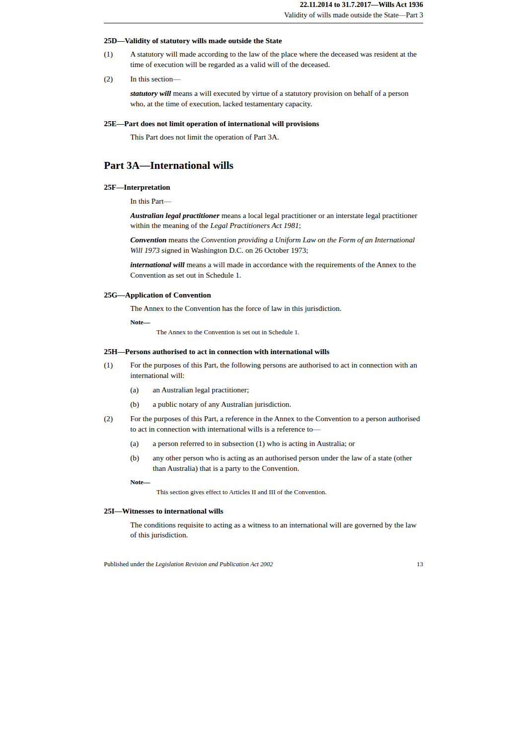22.11.2014 to 31.7.2017—Wills Act 1936
Validity of wills made outside the State—Part 3
25D—Validity of statutory wills made outside the State
(1)
A statutory will made according to the law of the place where the deceased was resident at the time of execution will be regarded as a valid will of the deceased.
(2)
In this section—
statutory will means a will executed by virtue of a statutory provision on behalf of a person who, at the time of execution, lacked testamentary capacity.
25E—Part does not limit operation of international will provisions
This Part does not limit the operation of Part 3A.
Part 3A—International wills
25F—Interpretation
In this Part—
Australian legal practitioner means a local legal practitioner or an interstate legal practitioner within the meaning of the Legal Practitioners Act 1981;
Convention means the Convention providing a Uniform Law on the Form of an International Will 1973 signed in Washington D.C. on 26 October 1973;
international will means a will made in accordance with the requirements of the Annex to the Convention as set out in Schedule 1.
25G—Application of Convention
The Annex to the Convention has the force of law in this jurisdiction.
Note—
The Annex to the Convention is set out in Schedule 1.
25H—Persons authorised to act in connection with international wills
(1)
For the purposes of this Part, the following persons are authorised to act in connection with an international will:
(a)
an Australian legal practitioner;
(b)
a public notary of any Australian jurisdiction.
(2)
For the purposes of this Part, a reference in the Annex to the Convention to a person authorised to act in connection with international wills is a reference to—
(a)
a person referred to in subsection (1) who is acting in Australia; or
(b)
any other person who is acting as an authorised person under the law of a state (other than Australia) that is a party to the Convention.
Note—
This section gives effect to Articles II and III of the Convention.
25I—Witnesses to international wills
The conditions requisite to acting as a witness to an international will are governed by the law of this jurisdiction.
Published under the Legislation Revision and Publication Act 2002
13